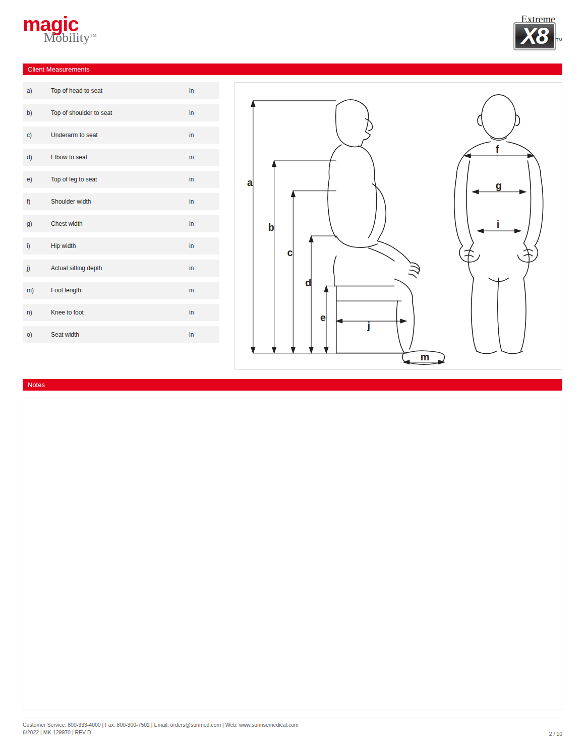magic MobilityTM
Extreme X 8 TM
Client Measurements
a) Top of head to seat in
b) Top of shoulder to seat in
c) Underarm to seat in
d) Elbow to seat in
e) Top of leg to seat in
f) Shoulder width in
g) Chest width in
i) Hip width in
j) Actual sitting depth in
m) Foot length in
n) Knee to foot in
o) Seat width in
a b c d e j m f g i
Notes
Customer Service: 800-333-4000 | Fax: 800-300-7502 | Email: orders@sunmed.com | Web: www.sunrisemedical.com
6/2022 | MK-129970 | REV D
2 / 10